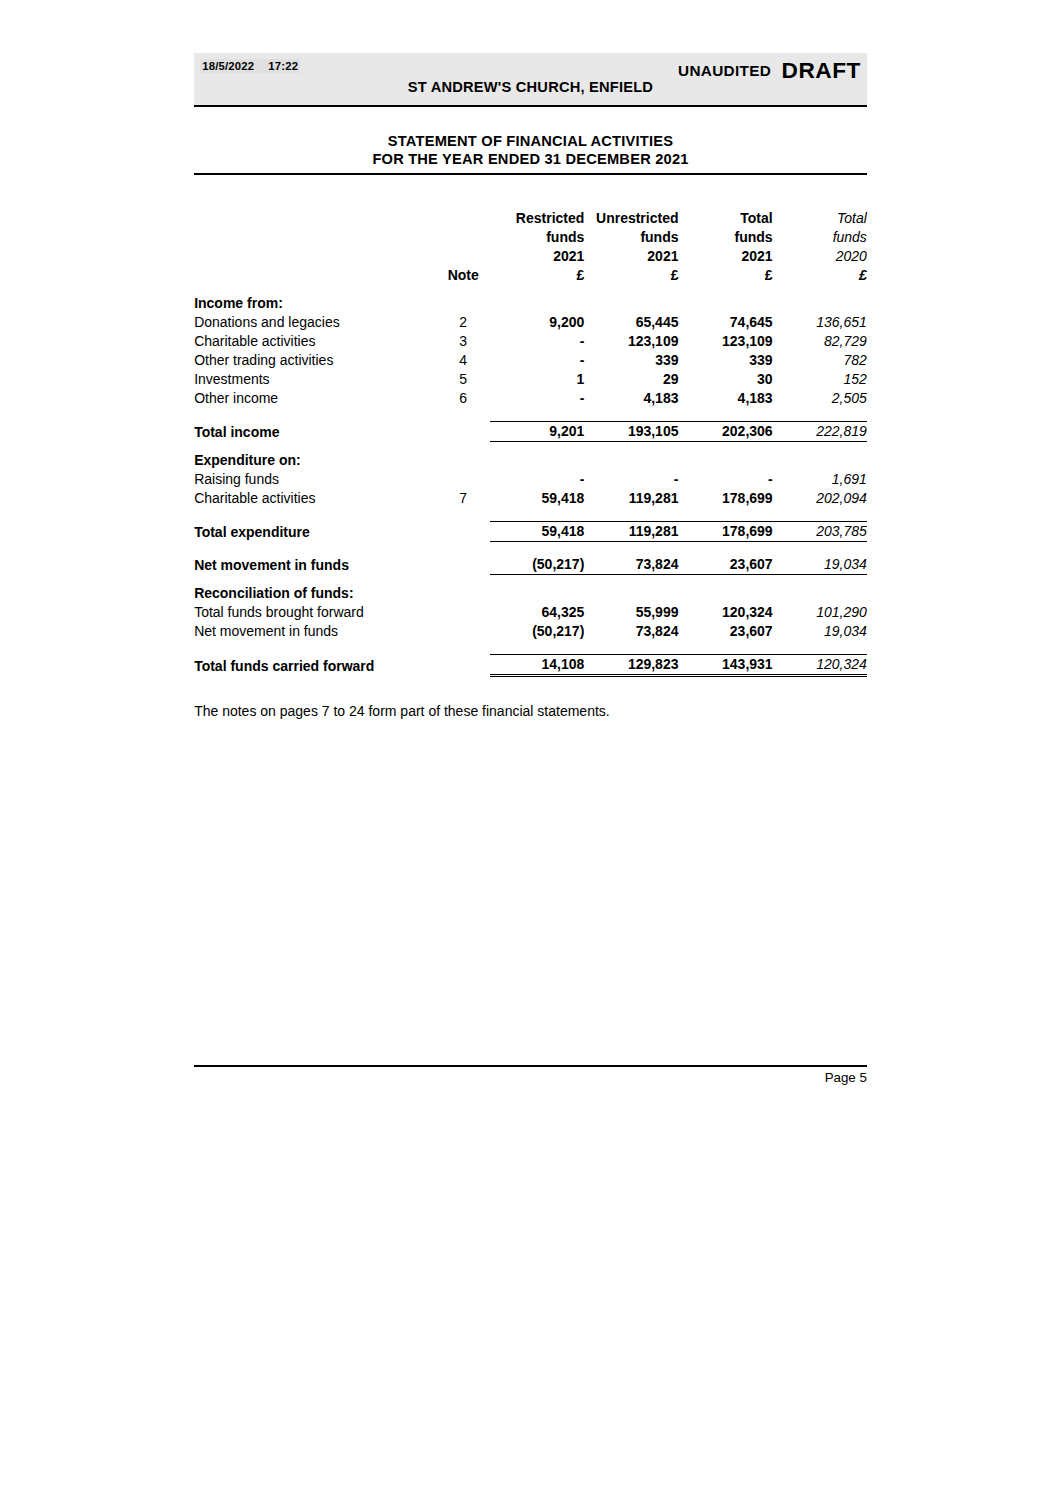18/5/202217:22 UNAUDITED DRAFT
ST ANDREW'S CHURCH, ENFIELD
STATEMENT OF FINANCIAL ACTIVITIES
FOR THE YEAR ENDED 31 DECEMBER 2021
| | | Restricted | Unrestricted | Total | Total |
| --- | --- | --- | --- | --- | --- |
| | | funds | funds | funds | funds |
| | | 2021 | 2021 | 2021 | 2020 |
| | Note | £ | £ | £ | £ |
| Income from: | | | | | |
| Donations and legacies | 2 | 9,200 | 65,445 | 74,645 | 136,651 |
| Charitable activities | 3 | - | 123,109 | 123,109 | 82,729 |
| Other trading activities | 4 | - | 339 | 339 | 782 |
| Investments | 5 | 1 | 29 | 30 | 152 |
| Other income | 6 | - | 4,183 | 4,183 | 2,505 |
| Total income | | 9,201 | 193,105 | 202,306 | 222,819 |
| Expenditure on: | | | | | |
| Raising funds | | - | - | - | 1,691 |
| Charitable activities | 7 | 59,418 | 119,281 | 178,699 | 202,094 |
| Total expenditure | | 59,418 | 119,281 | 178,699 | 203,785 |
| Net movement in funds | | (50,217) | 73,824 | 23,607 | 19,034 |
| Reconciliation of funds: | | | | | |
| Total funds brought forward | | 64,325 | 55,999 | 120,324 | 101,290 |
| Net movement in funds | | (50,217) | 73,824 | 23,607 | 19,034 |
| Total funds carried forward | | 14,108 | 129,823 | 143,931 | 120,324 |
The notes on pages 7 to 24 form part of these financial statements.
Page 5